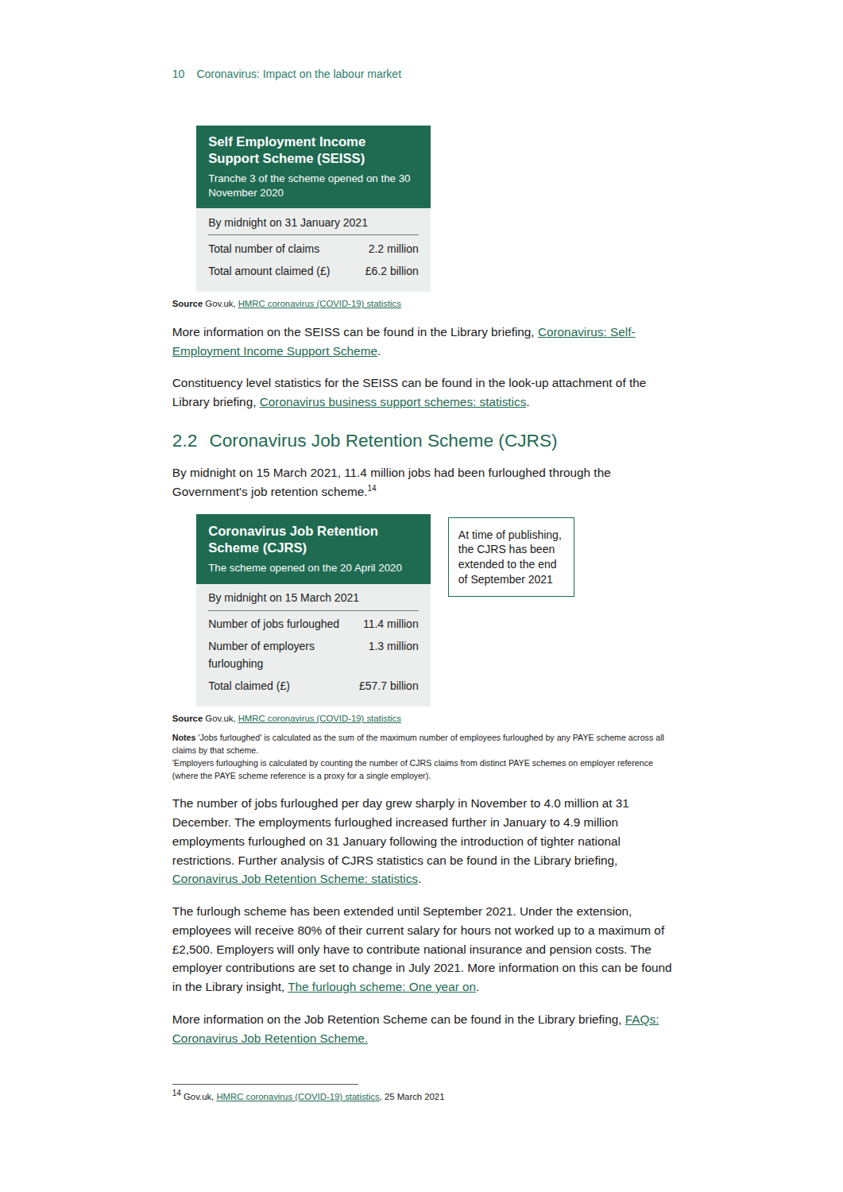10 Coronavirus: Impact on the labour market
Self Employment Income Support Scheme (SEISS)
Tranche 3 of the scheme opened on the 30 November 2020
By midnight on 31 January 2021
| Total number of claims | 2.2 million |
| Total amount claimed (£) | £6.2 billion |
Source Gov.uk, HMRC coronavirus (COVID-19) statistics
More information on the SEISS can be found in the Library briefing, Coronavirus: Self-Employment Income Support Scheme.
Constituency level statistics for the SEISS can be found in the look-up attachment of the Library briefing, Coronavirus business support schemes: statistics.
2.2 Coronavirus Job Retention Scheme (CJRS)
By midnight on 15 March 2021, 11.4 million jobs had been furloughed through the Government's job retention scheme.14
Coronavirus Job Retention Scheme (CJRS)
The scheme opened on the 20 April 2020
By midnight on 15 March 2021
| Number of jobs furloughed | 11.4 million |
| Number of employers furloughing | 1.3 million |
| Total claimed (£) | £57.7 billion |
At time of publishing, the CJRS has been extended to the end of September 2021
Source Gov.uk, HMRC coronavirus (COVID-19) statistics
Notes 'Jobs furloughed' is calculated as the sum of the maximum number of employees furloughed by any PAYE scheme across all claims by that scheme.
'Employers furloughing is calculated by counting the number of CJRS claims from distinct PAYE schemes on employer reference (where the PAYE scheme reference is a proxy for a single employer).
The number of jobs furloughed per day grew sharply in November to 4.0 million at 31 December. The employments furloughed increased further in January to 4.9 million employments furloughed on 31 January following the introduction of tighter national restrictions. Further analysis of CJRS statistics can be found in the Library briefing, Coronavirus Job Retention Scheme: statistics.
The furlough scheme has been extended until September 2021. Under the extension, employees will receive 80% of their current salary for hours not worked up to a maximum of £2,500. Employers will only have to contribute national insurance and pension costs. The employer contributions are set to change in July 2021. More information on this can be found in the Library insight, The furlough scheme: One year on.
More information on the Job Retention Scheme can be found in the Library briefing, FAQs: Coronavirus Job Retention Scheme.
14 Gov.uk, HMRC coronavirus (COVID-19) statistics, 25 March 2021